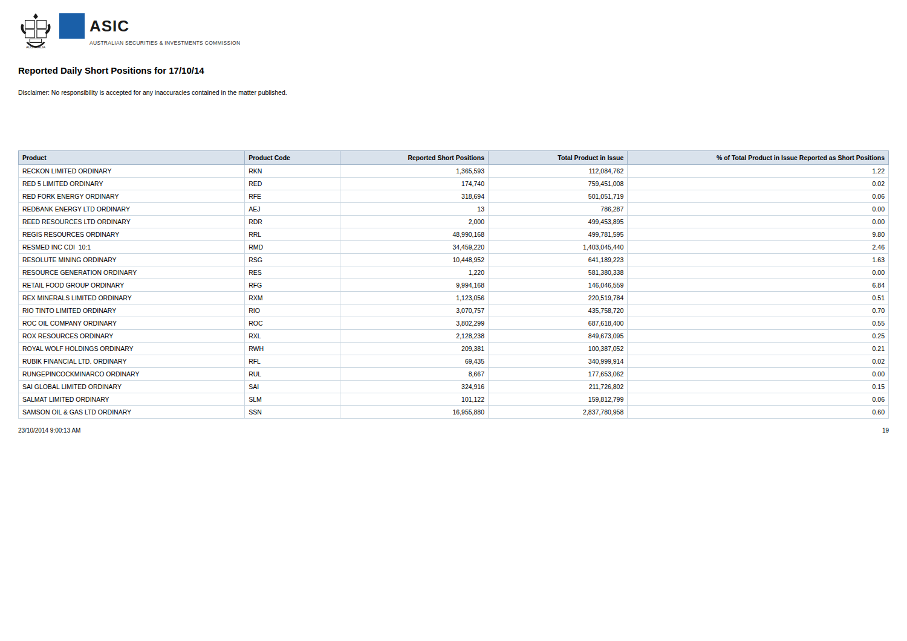AUSTRALIA
ASIC
AUSTRALIAN SECURITIES & INVESTMENTS COMMISSION
Reported Daily Short Positions for 17/10/14
Disclaimer: No responsibility is accepted for any inaccuracies contained in the matter published.
| Product | Product Code | Reported Short Positions | Total Product in Issue | % of Total Product in Issue Reported as Short Positions |
| --- | --- | --- | --- | --- |
| RECKON LIMITED ORDINARY | RKN | 1,365,593 | 112,084,762 | 1.22 |
| RED 5 LIMITED ORDINARY | RED | 174,740 | 759,451,008 | 0.02 |
| RED FORK ENERGY ORDINARY | RFE | 318,694 | 501,051,719 | 0.06 |
| REDBANK ENERGY LTD ORDINARY | AEJ | 13 | 786,287 | 0.00 |
| REED RESOURCES LTD ORDINARY | RDR | 2,000 | 499,453,895 | 0.00 |
| REGIS RESOURCES ORDINARY | RRL | 48,990,168 | 499,781,595 | 9.80 |
| RESMED INC CDI 10:1 | RMD | 34,459,220 | 1,403,045,440 | 2.46 |
| RESOLUTE MINING ORDINARY | RSG | 10,448,952 | 641,189,223 | 1.63 |
| RESOURCE GENERATION ORDINARY | RES | 1,220 | 581,380,338 | 0.00 |
| RETAIL FOOD GROUP ORDINARY | RFG | 9,994,168 | 146,046,559 | 6.84 |
| REX MINERALS LIMITED ORDINARY | RXM | 1,123,056 | 220,519,784 | 0.51 |
| RIO TINTO LIMITED ORDINARY | RIO | 3,070,757 | 435,758,720 | 0.70 |
| ROC OIL COMPANY ORDINARY | ROC | 3,802,299 | 687,618,400 | 0.55 |
| ROX RESOURCES ORDINARY | RXL | 2,128,238 | 849,673,095 | 0.25 |
| ROYAL WOLF HOLDINGS ORDINARY | RWH | 209,381 | 100,387,052 | 0.21 |
| RUBIK FINANCIAL LTD. ORDINARY | RFL | 69,435 | 340,999,914 | 0.02 |
| RUNGEPINCOCKMINARCO ORDINARY | RUL | 8,667 | 177,653,062 | 0.00 |
| SAI GLOBAL LIMITED ORDINARY | SAI | 324,916 | 211,726,802 | 0.15 |
| SALMAT LIMITED ORDINARY | SLM | 101,122 | 159,812,799 | 0.06 |
| SAMSON OIL & GAS LTD ORDINARY | SSN | 16,955,880 | 2,837,780,958 | 0.60 |
23/10/2014 9:00:13 AM
19